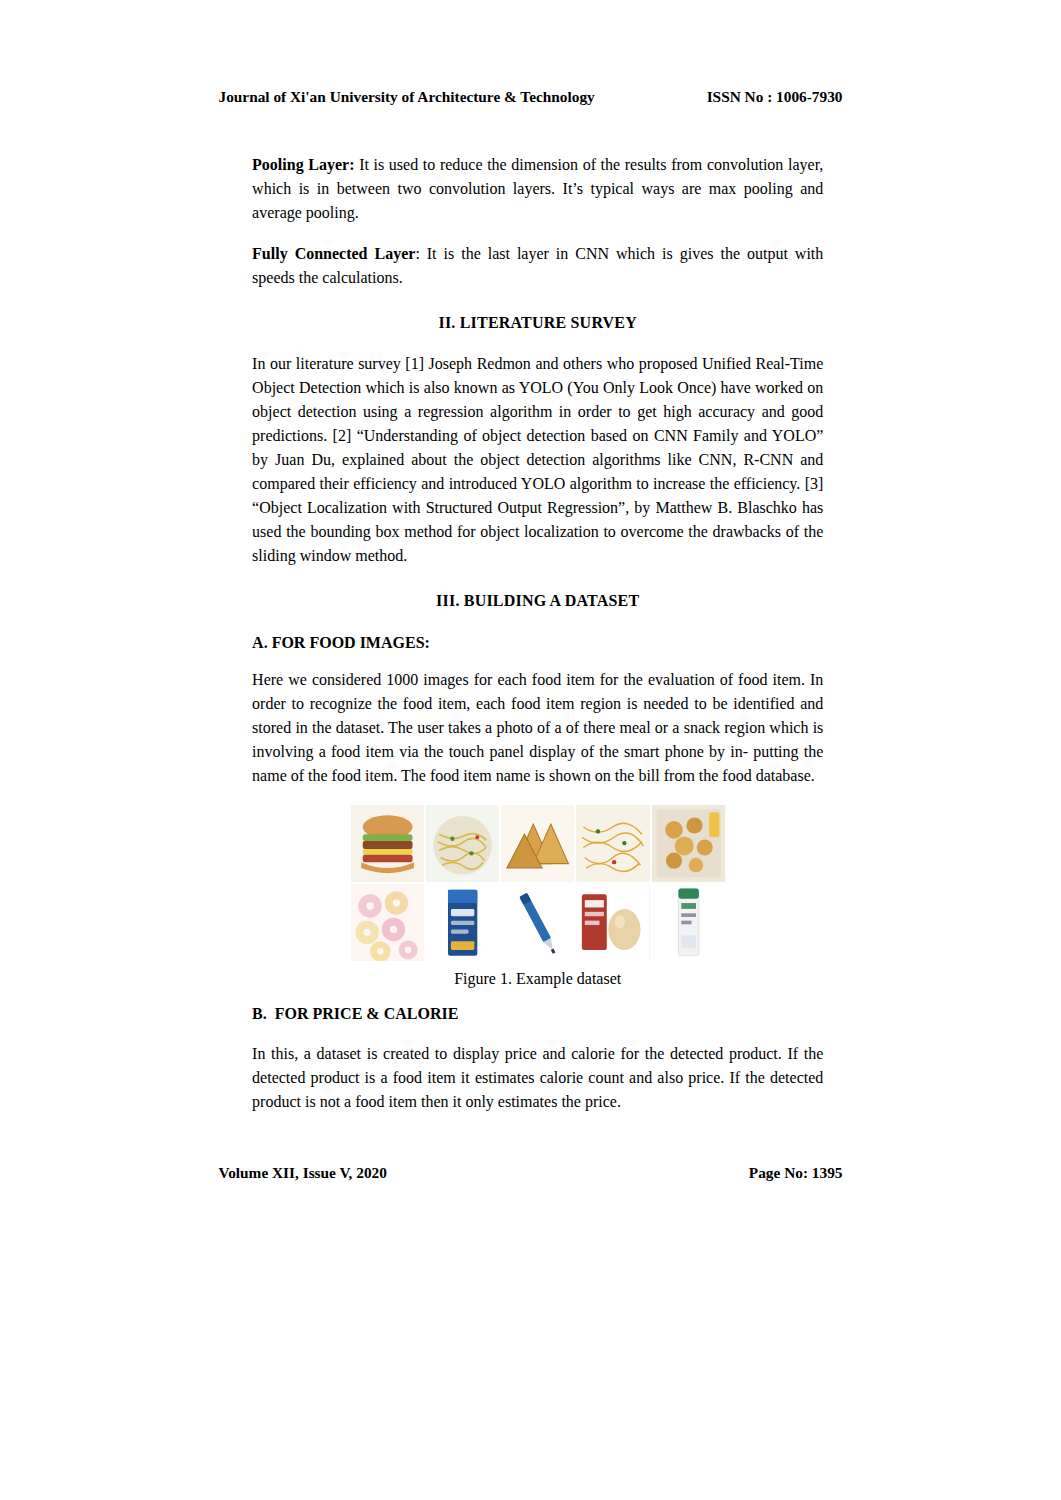Journal of Xi'an University of Architecture & Technology
ISSN No : 1006-7930
Pooling Layer: It is used to reduce the dimension of the results from convolution layer, which is in between two convolution layers. It’s typical ways are max pooling and average pooling.
Fully Connected Layer: It is the last layer in CNN which is gives the output with speeds the calculations.
II. LITERATURE SURVEY
In our literature survey [1] Joseph Redmon and others who proposed Unified Real-Time Object Detection which is also known as YOLO (You Only Look Once) have worked on object detection using a regression algorithm in order to get high accuracy and good predictions. [2] “Understanding of object detection based on CNN Family and YOLO” by Juan Du, explained about the object detection algorithms like CNN, R-CNN and compared their efficiency and introduced YOLO algorithm to increase the efficiency. [3] “Object Localization with Structured Output Regression”, by Matthew B. Blaschko has used the bounding box method for object localization to overcome the drawbacks of the sliding window method.
III. BUILDING A DATASET
A. FOR FOOD IMAGES:
Here we considered 1000 images for each food item for the evaluation of food item. In order to recognize the food item, each food item region is needed to be identified and stored in the dataset. The user takes a photo of a of there meal or a snack region which is involving a food item via the touch panel display of the smart phone by in- putting the name of the food item. The food item name is shown on the bill from the food database.
Figure 1. Example dataset
B. FOR PRICE & CALORIE
In this, a dataset is created to display price and calorie for the detected product. If the detected product is a food item it estimates calorie count and also price. If the detected product is not a food item then it only estimates the price.
Volume XII, Issue V, 2020
Page No: 1395